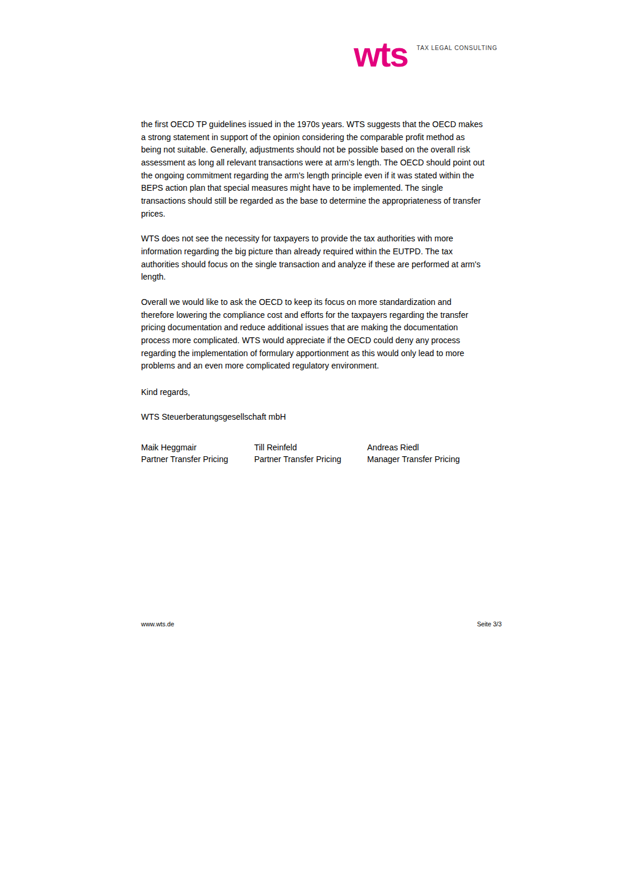wts
TAX LEGAL CONSULTING
the first OECD TP guidelines issued in the 1970s years. WTS suggests that the OECD makes a strong statement in support of the opinion considering the comparable profit method as being not suitable. Generally, adjustments should not be possible based on the overall risk assessment as long all relevant transactions were at arm's length. The OECD should point out the ongoing commitment regarding the arm's length principle even if it was stated within the BEPS action plan that special measures might have to be implemented. The single transactions should still be regarded as the base to determine the appropriateness of transfer prices.
WTS does not see the necessity for taxpayers to provide the tax authorities with more information regarding the big picture than already required within the EUTPD. The tax authorities should focus on the single transaction and analyze if these are performed at arm's length.
Overall we would like to ask the OECD to keep its focus on more standardization and therefore lowering the compliance cost and efforts for the taxpayers regarding the transfer pricing documentation and reduce additional issues that are making the documentation process more complicated. WTS would appreciate if the OECD could deny any process regarding the implementation of formulary apportionment as this would only lead to more problems and an even more complicated regulatory environment.
Kind regards,
WTS Steuerberatungsgesellschaft mbH
| Maik Heggmair Partner Transfer Pricing | Till Reinfeld Partner Transfer Pricing | Andreas Riedl Manager Transfer Pricing |
www.wts.de Seite 3/3